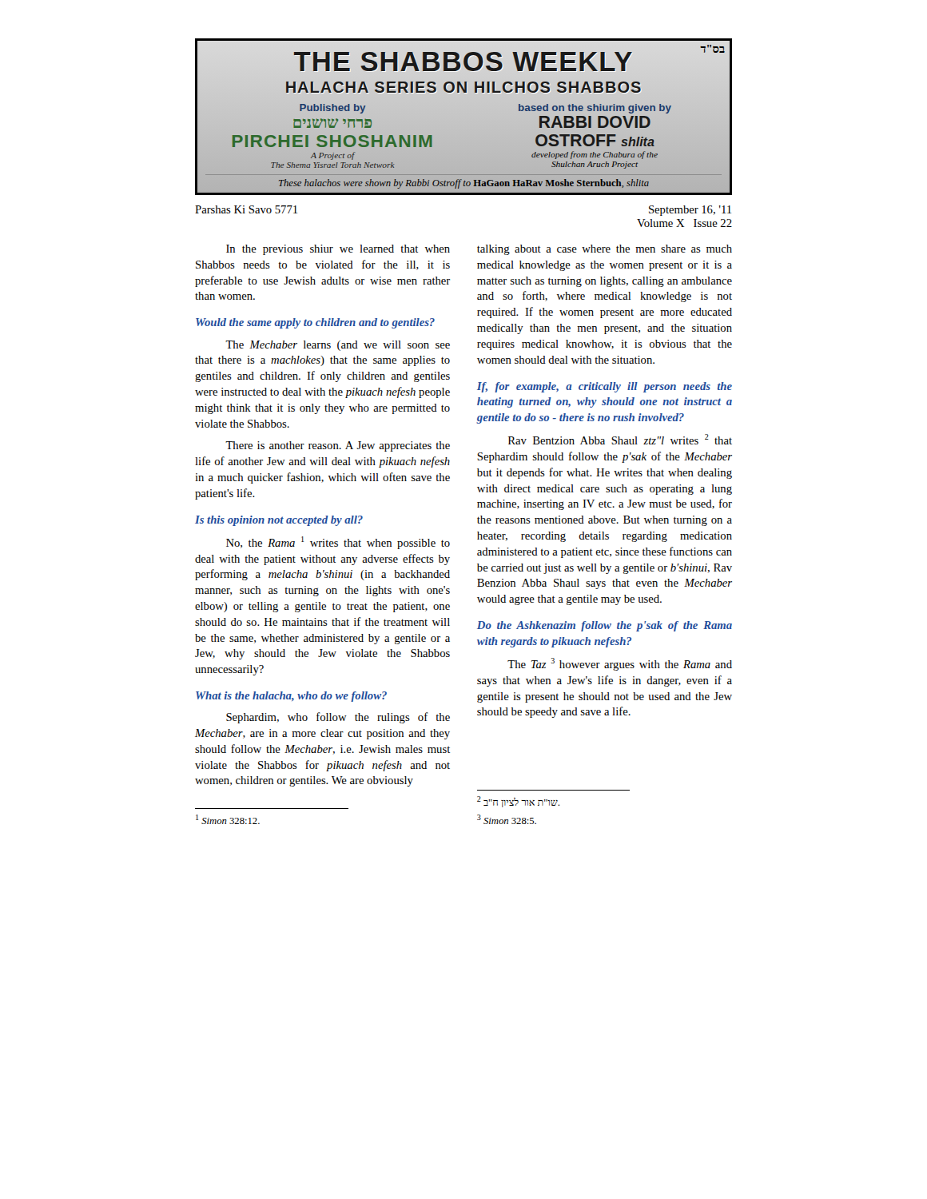בס"ד
THE SHABBOS WEEKLY HALACHA SERIES ON HILCHOS SHABBOS
Published by
פרחי שושנים
PIRCHEI SHOSHANIM
A Project of
The Shema Yisrael Torah Network
based on the shiurim given by
RABBI DOVID
OSTROFF shlita
developed from the Chabura of the
Shulchan Aruch Project
These halachos were shown by Rabbi Ostroff to HaGaon HaRav Moshe Sternbuch, shlita
Parshas Ki Savo 5771
September 16, '11
Volume X Issue 22
In the previous shiur we learned that when Shabbos needs to be violated for the ill, it is preferable to use Jewish adults or wise men rather than women.
Would the same apply to children and to gentiles?
The Mechaber learns (and we will soon see that there is a machlokes) that the same applies to gentiles and children. If only children and gentiles were instructed to deal with the pikuach nefesh people might think that it is only they who are permitted to violate the Shabbos.
There is another reason. A Jew appreciates the life of another Jew and will deal with pikuach nefesh in a much quicker fashion, which will often save the patient's life.
Is this opinion not accepted by all?
No, the Rama 1 writes that when possible to deal with the patient without any adverse effects by performing a melacha b'shinui (in a backhanded manner, such as turning on the lights with one's elbow) or telling a gentile to treat the patient, one should do so. He maintains that if the treatment will be the same, whether administered by a gentile or a Jew, why should the Jew violate the Shabbos unnecessarily?
What is the halacha, who do we follow?
Sephardim, who follow the rulings of the Mechaber, are in a more clear cut position and they should follow the Mechaber, i.e. Jewish males must violate the Shabbos for pikuach nefesh and not women, children or gentiles. We are obviously
1 Simon 328:12.
talking about a case where the men share as much medical knowledge as the women present or it is a matter such as turning on lights, calling an ambulance and so forth, where medical knowledge is not required. If the women present are more educated medically than the men present, and the situation requires medical knowhow, it is obvious that the women should deal with the situation.
If, for example, a critically ill person needs the heating turned on, why should one not instruct a gentile to do so - there is no rush involved?
Rav Bentzion Abba Shaul ztz"l writes 2 that Sephardim should follow the p'sak of the Mechaber but it depends for what. He writes that when dealing with direct medical care such as operating a lung machine, inserting an IV etc. a Jew must be used, for the reasons mentioned above. But when turning on a heater, recording details regarding medication administered to a patient etc, since these functions can be carried out just as well by a gentile or b'shinui, Rav Benzion Abba Shaul says that even the Mechaber would agree that a gentile may be used.
Do the Ashkenazim follow the p'sak of the Rama with regards to pikuach nefesh?
The Taz 3 however argues with the Rama and says that when a Jew's life is in danger, even if a gentile is present he should not be used and the Jew should be speedy and save a life.
2 שו"ת אור לציון ח"ב.
3 Simon 328:5.